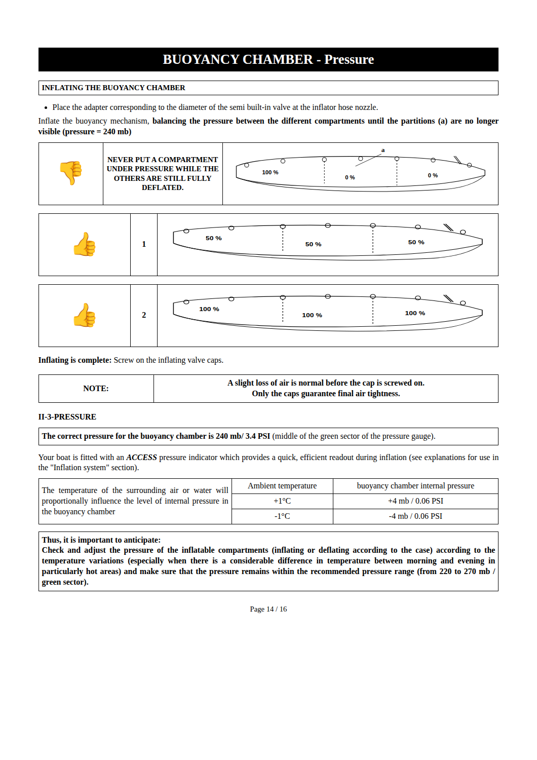BUOYANCY CHAMBER - Pressure
INFLATING THE BUOYANCY CHAMBER
Place the adapter corresponding to the diameter of the semi built-in valve at the inflator hose nozzle.
Inflate the buoyancy mechanism, balancing the pressure between the different compartments until the partitions (a) are no longer visible (pressure = 240 mb)
| 👎 | NEVER PUT A COMPARTMENT UNDER PRESSURE WHILE THE OTHERS ARE STILL FULLY DEFLATED. | a 100 % 0 % 0 % |
| 👍 | 1 | 50 % 50 % 50 % |
| 👍 | 2 | 100 % 100 % 100 % |
Inflating is complete: Screw on the inflating valve caps.
| NOTE: | A slight loss of air is normal before the cap is screwed on. Only the caps guarantee final air tightness. |
II-3-PRESSURE
The correct pressure for the buoyancy chamber is 240 mb/ 3.4 PSI (middle of the green sector of the pressure gauge).
Your boat is fitted with an ACCESS pressure indicator which provides a quick, efficient readout during inflation (see explanations for use in the "Inflation system" section).
| The temperature of the surrounding air or water will proportionally influence the level of internal pressure in the buoyancy chamber | Ambient temperature | buoyancy chamber internal pressure |
| +1°C | +4 mb / 0.06 PSI |
| -1°C | -4 mb / 0.06 PSI |
Thus, it is important to anticipate:
Check and adjust the pressure of the inflatable compartments (inflating or deflating according to the case) according to the temperature variations (especially when there is a considerable difference in temperature between morning and evening in particularly hot areas) and make sure that the pressure remains within the recommended pressure range (from 220 to 270 mb / green sector).
Page 14 / 16